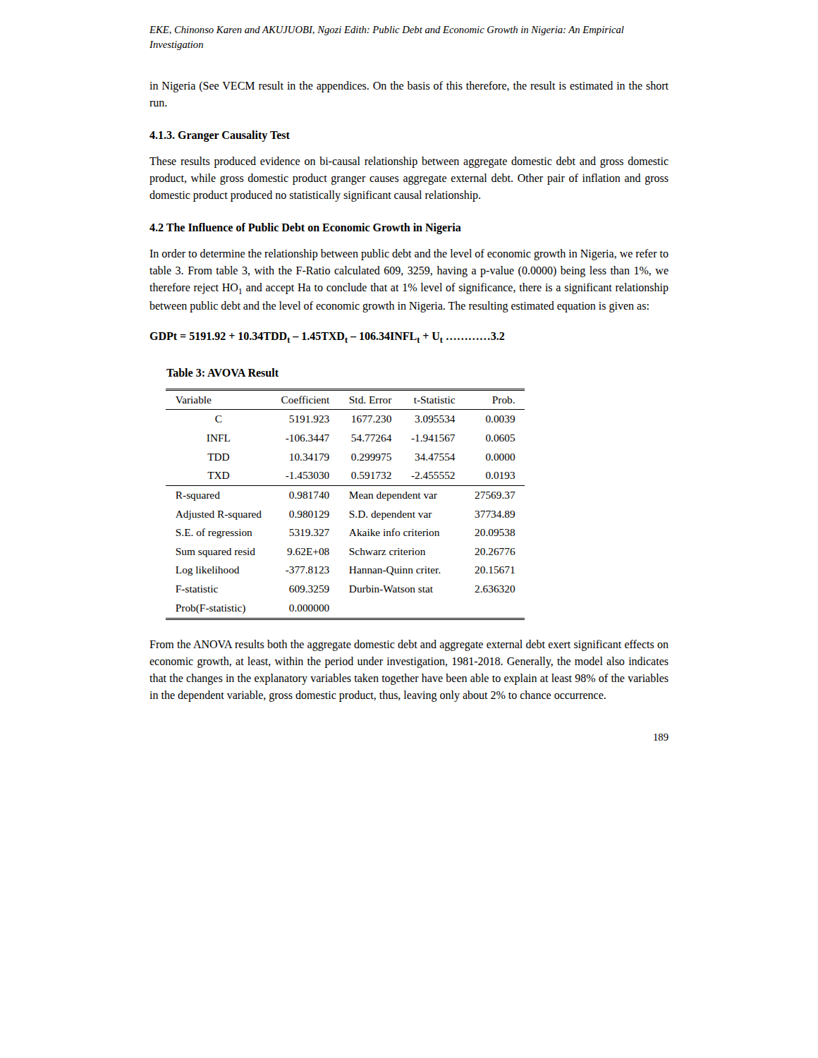EKE, Chinonso Karen and AKUJUOBI, Ngozi Edith: Public Debt and Economic Growth in Nigeria: An Empirical Investigation
in Nigeria (See VECM result in the appendices. On the basis of this therefore, the result is estimated in the short run.
4.1.3. Granger Causality Test
These results produced evidence on bi-causal relationship between aggregate domestic debt and gross domestic product, while gross domestic product granger causes aggregate external debt. Other pair of inflation and gross domestic product produced no statistically significant causal relationship.
4.2 The Influence of Public Debt on Economic Growth in Nigeria
In order to determine the relationship between public debt and the level of economic growth in Nigeria, we refer to table 3. From table 3, with the F-Ratio calculated 609, 3259, having a p-value (0.0000) being less than 1%, we therefore reject HO1 and accept Ha to conclude that at 1% level of significance, there is a significant relationship between public debt and the level of economic growth in Nigeria. The resulting estimated equation is given as:
GDPt = 5191.92 + 10.34TDDt – 1.45TXDt – 106.34INFLt + Ut …………3.2
Table 3: AVOVA Result
| Variable | Coefficient | Std. Error | t-Statistic | Prob. |
| --- | --- | --- | --- | --- |
| C | 5191.923 | 1677.230 | 3.095534 | 0.0039 |
| INFL | -106.3447 | 54.77264 | -1.941567 | 0.0605 |
| TDD | 10.34179 | 0.299975 | 34.47554 | 0.0000 |
| TXD | -1.453030 | 0.591732 | -2.455552 | 0.0193 |
| R-squared | 0.981740 | Mean dependent var | 27569.37 |
| Adjusted R-squared | 0.980129 | S.D. dependent var | 37734.89 |
| S.E. of regression | 5319.327 | Akaike info criterion | 20.09538 |
| Sum squared resid | 9.62E+08 | Schwarz criterion | 20.26776 |
| Log likelihood | -377.8123 | Hannan-Quinn criter. | 20.15671 |
| F-statistic | 609.3259 | Durbin-Watson stat | 2.636320 |
| Prob(F-statistic) | 0.000000 | |
From the ANOVA results both the aggregate domestic debt and aggregate external debt exert significant effects on economic growth, at least, within the period under investigation, 1981-2018. Generally, the model also indicates that the changes in the explanatory variables taken together have been able to explain at least 98% of the variables in the dependent variable, gross domestic product, thus, leaving only about 2% to chance occurrence.
189